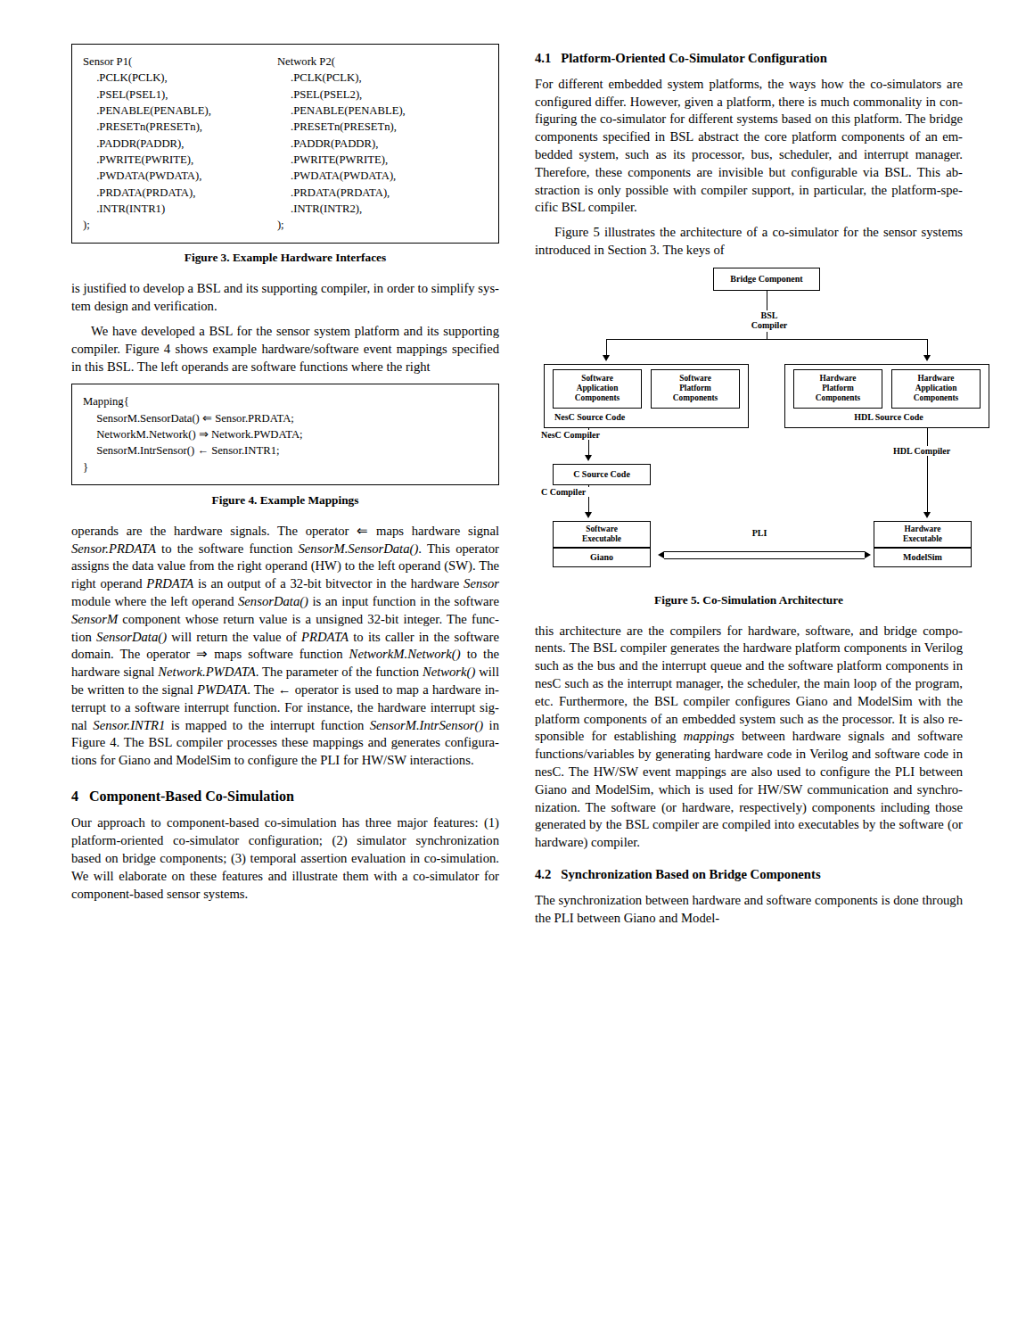| Sensor P1( .PCLK(PCLK), .PSEL(PSEL1), .PENABLE(PENABLE), .PRESETn(PRESETn), .PADDR(PADDR), .PWRITE(PWRITE), .PWDATA(PWDATA), .PRDATA(PRDATA), .INTR(INTR1) ); | Network P2( .PCLK(PCLK), .PSEL(PSEL2), .PENABLE(PENABLE), .PRESETn(PRESETn), .PADDR(PADDR), .PWRITE(PWRITE), .PWDATA(PWDATA), .PRDATA(PRDATA), .INTR(INTR2), ); |
Figure 3. Example Hardware Interfaces
is justified to develop a BSL and its supporting compiler, in order to simplify system design and verification.
We have developed a BSL for the sensor system platform and its supporting compiler. Figure 4 shows example hardware/software event mappings specified in this BSL. The left operands are software functions where the right
Mapping{
SensorM.SensorData() ⇐ Sensor.PRDATA; NetworkM.Network() ⇒ Network.PWDATA; SensorM.IntrSensor() ← Sensor.INTR1; }
Figure 4. Example Mappings
operands are the hardware signals. The operator ⇐ maps hardware signal Sensor.PRDATA to the software function SensorM.SensorData(). This operator assigns the data value from the right operand (HW) to the left operand (SW). The right operand PRDATA is an output of a 32-bit bitvector in the hardware Sensor module where the left operand SensorData() is an input function in the software SensorM component whose return value is a unsigned 32-bit integer. The function SensorData() will return the value of PRDATA to its caller in the software domain. The operator ⇒ maps software function NetworkM.Network() to the hardware signal Network.PWDATA. The parameter of the function Network() will be written to the signal PWDATA. The ← operator is used to map a hardware interrupt to a software interrupt function. For instance, the hardware interrupt signal Sensor.INTR1 is mapped to the interrupt function SensorM.IntrSensor() in Figure 4. The BSL compiler processes these mappings and generates configurations for Giano and ModelSim to configure the PLI for HW/SW interactions.
4 Component-Based Co-Simulation
Our approach to component-based co-simulation has three major features: (1) platform-oriented co-simulator configuration; (2) simulator synchronization based on bridge components; (3) temporal assertion evaluation in co-simulation. We will elaborate on these features and illustrate them with a co-simulator for component-based sensor systems.
4.1 Platform-Oriented Co-Simulator Configuration
For different embedded system platforms, the ways how the co-simulators are configured differ. However, given a platform, there is much commonality in configuring the co-simulator for different systems based on this platform. The bridge components specified in BSL abstract the core platform components of an embedded system, such as its processor, bus, scheduler, and interrupt manager. Therefore, these components are invisible but configurable via BSL. This abstraction is only possible with compiler support, in particular, the platform-specific BSL compiler.
Figure 5 illustrates the architecture of a co-simulator for the sensor systems introduced in Section 3. The keys of
Bridge Component
BSL
Compiler
Software
Application
Components
Software
Platform
Components
NesC Source Code
Hardware
Platform
Components
Hardware
Application
Components
HDL Source Code
NesC Compiler
C Source Code
C Compiler
Software
Executable
Giano
HDL Compiler
Hardware
Executable
ModelSim
PLI
Figure 5. Co-Simulation Architecture
this architecture are the compilers for hardware, software, and bridge components. The BSL compiler generates the hardware platform components in Verilog such as the bus and the interrupt queue and the software platform components in nesC such as the interrupt manager, the scheduler, the main loop of the program, etc. Furthermore, the BSL compiler configures Giano and ModelSim with the platform components of an embedded system such as the processor. It is also responsible for establishing mappings between hardware signals and software functions/variables by generating hardware code in Verilog and software code in nesC. The HW/SW event mappings are also used to configure the PLI between Giano and ModelSim, which is used for HW/SW communication and synchronization. The software (or hardware, respectively) components including those generated by the BSL compiler are compiled into executables by the software (or hardware) compiler.
4.2 Synchronization Based on Bridge Components
The synchronization between hardware and software components is done through the PLI between Giano and Model-